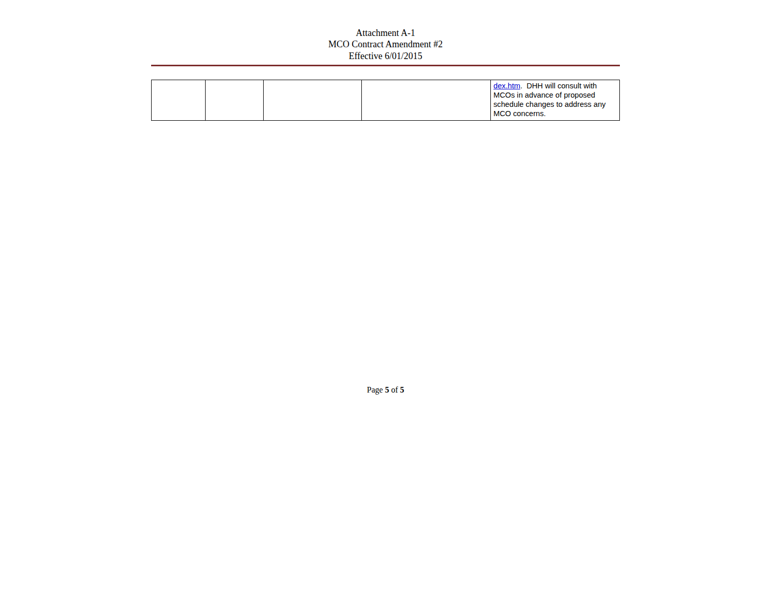Attachment A-1 MCO Contract Amendment #2 Effective 6/01/2015
| | | | | dex.htm . DHH will consult with MCOs in advance of proposed schedule changes to address any MCO concerns. |
Page 5 of 5